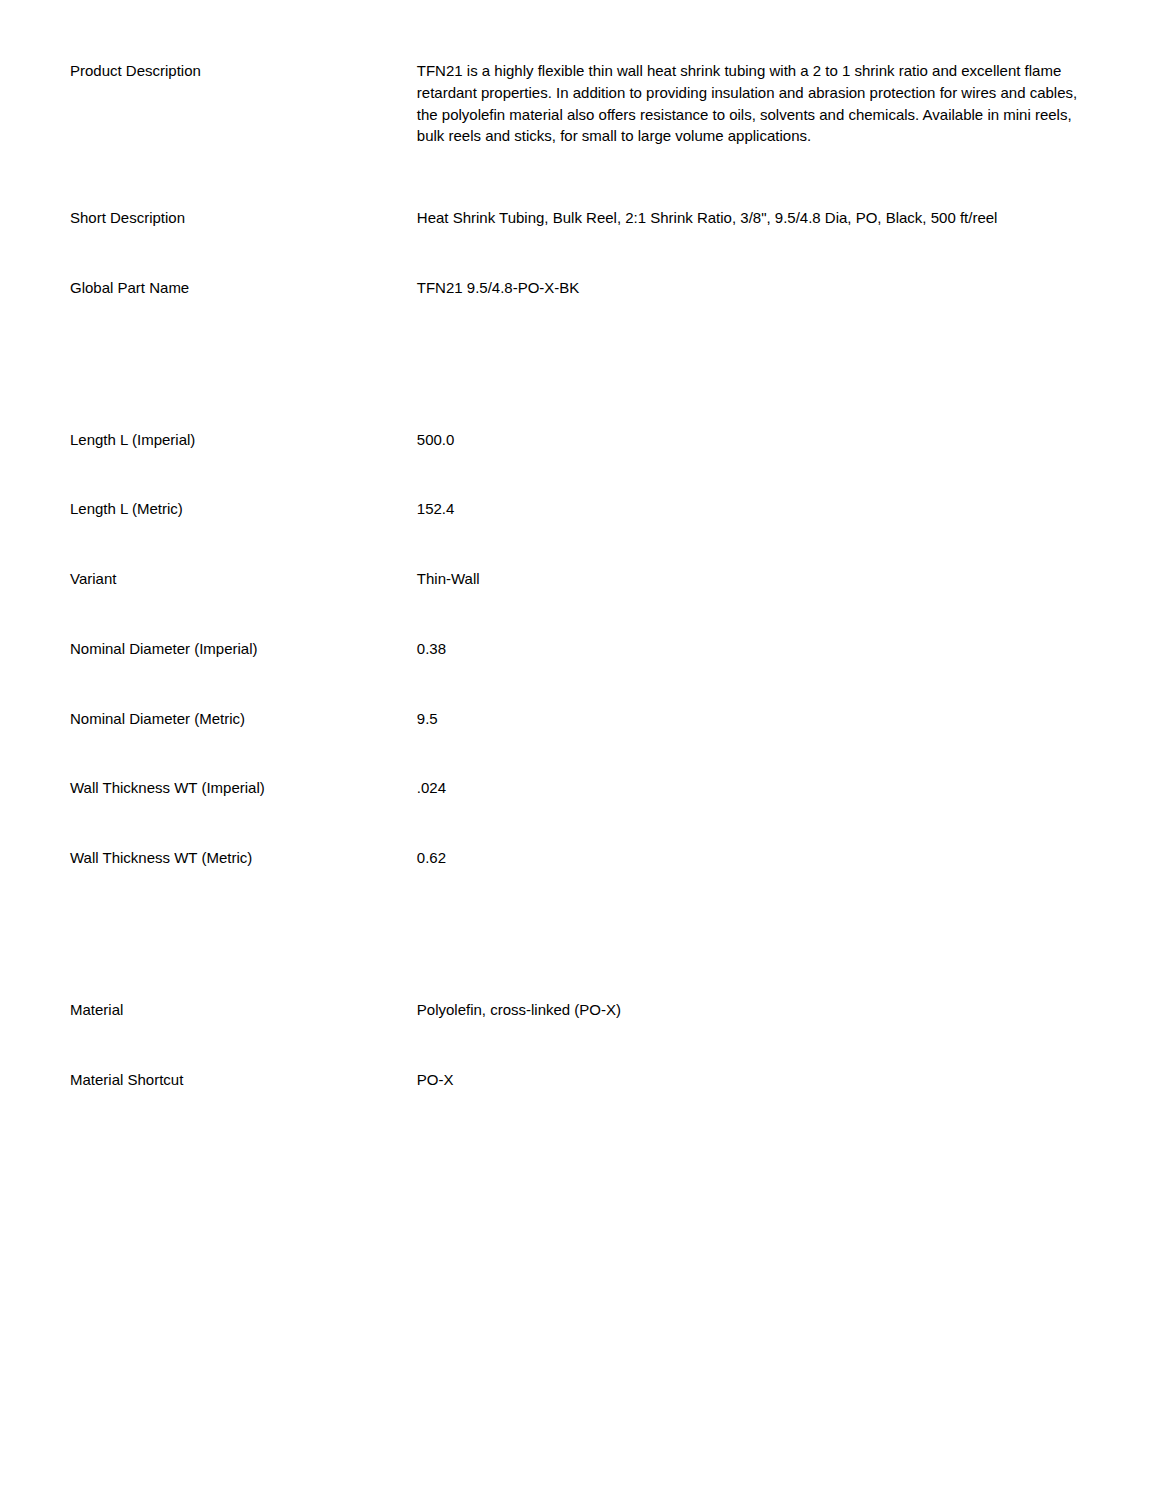| Product Description | TFN21 is a highly flexible thin wall heat shrink tubing with a 2 to 1 shrink ratio and excellent flame retardant properties. In addition to providing insulation and abrasion protection for wires and cables, the polyolefin material also offers resistance to oils, solvents and chemicals. Available in mini reels, bulk reels and sticks, for small to large volume applications. |
| Short Description | Heat Shrink Tubing, Bulk Reel, 2:1 Shrink Ratio, 3/8", 9.5/4.8 Dia, PO, Black, 500 ft/reel |
| Global Part Name | TFN21 9.5/4.8-PO-X-BK |
| Length L (Imperial) | 500.0 |
| Length L (Metric) | 152.4 |
| Variant | Thin-Wall |
| Nominal Diameter (Imperial) | 0.38 |
| Nominal Diameter (Metric) | 9.5 |
| Wall Thickness WT (Imperial) | .024 |
| Wall Thickness WT (Metric) | 0.62 |
| Material | Polyolefin, cross-linked (PO-X) |
| Material Shortcut | PO-X |